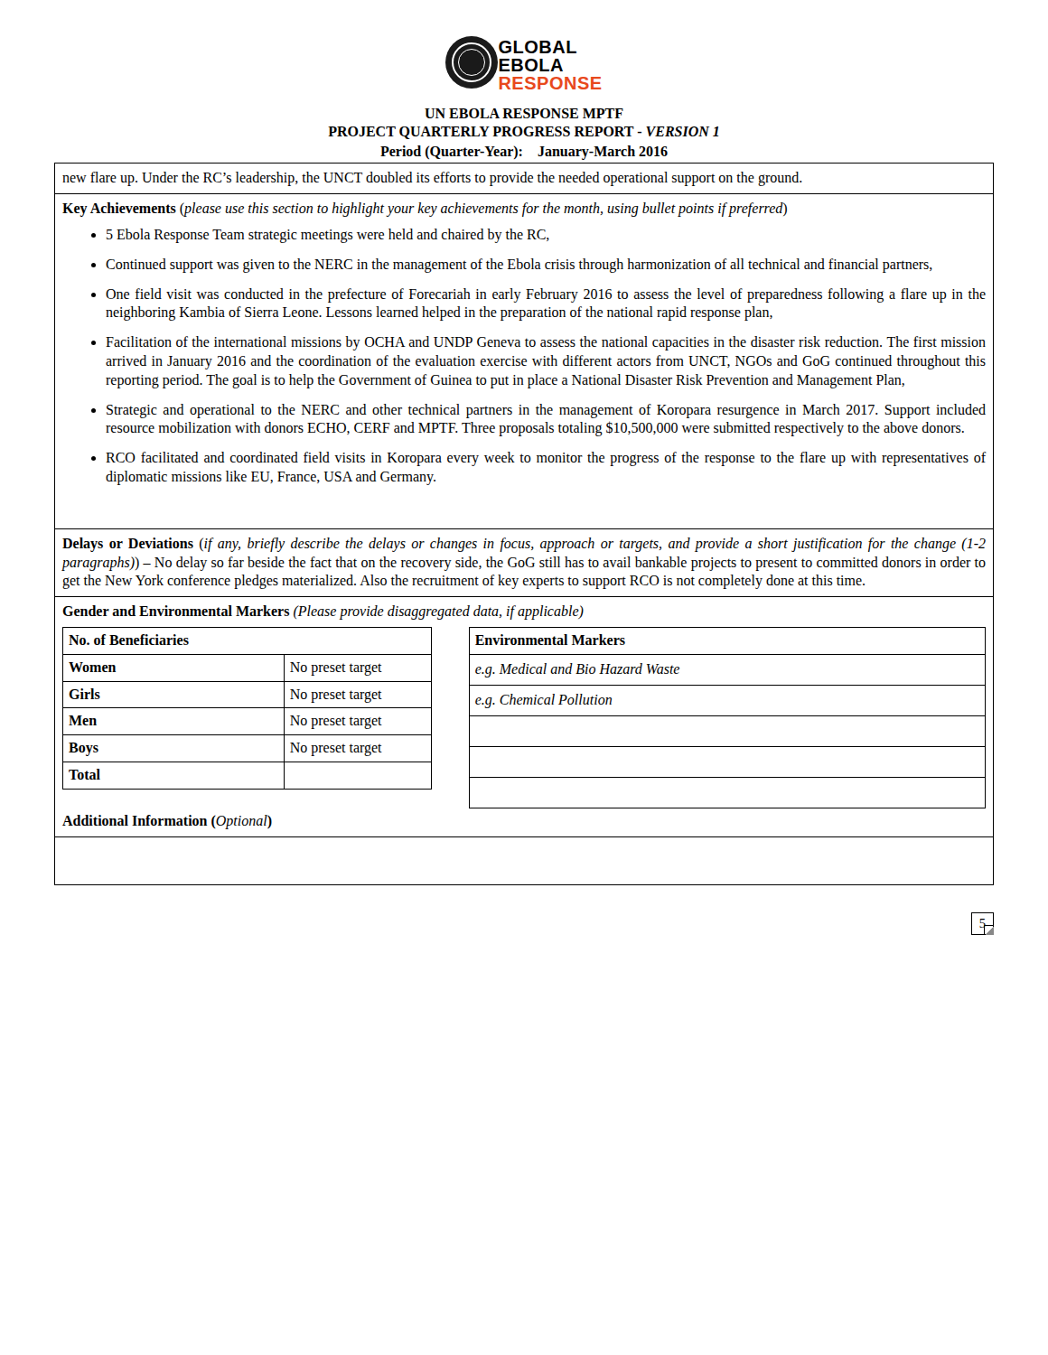| | GLOBAL EBOLA RESPONSE |
UN EBOLA RESPONSE MPTF PROJECT QUARTERLY PROGRESS REPORT - VERSION 1
Period (Quarter-Year): January-March 2016
| new flare up. Under the RC’s leadership, the UNCT doubled its efforts to provide the needed operational support on the ground. |
| Key Achievements ( please use this section to highlight your key achievements for the month, using bullet points if preferred ) 5 Ebola Response Team strategic meetings were held and chaired by the RC, Continued support was given to the NERC in the management of the Ebola crisis through harmonization of all technical and financial partners, One field visit was conducted in the prefecture of Forecariah in early February 2016 to assess the level of preparedness following a flare up in the neighboring Kambia of Sierra Leone. Lessons learned helped in the preparation of the national rapid response plan, Facilitation of the international missions by OCHA and UNDP Geneva to assess the national capacities in the disaster risk reduction. The first mission arrived in January 2016 and the coordination of the evaluation exercise with different actors from UNCT, NGOs and GoG continued throughout this reporting period. The goal is to help the Government of Guinea to put in place a National Disaster Risk Prevention and Management Plan, Strategic and operational to the NERC and other technical partners in the management of Koropara resurgence in March 2017. Support included resource mobilization with donors ECHO, CERF and MPTF. Three proposals totaling $10,500,000 were submitted respectively to the above donors. RCO facilitated and coordinated field visits in Koropara every week to monitor the progress of the response to the flare up with representatives of diplomatic missions like EU, France, USA and Germany. |
| Delays or Deviations ( if any, briefly describe the delays or changes in focus, approach or targets, and provide a short justification for the change (1-2 paragraphs) ) – No delay so far beside the fact that on the recovery side, the GoG still has to avail bankable projects to present to committed donors in order to get the New York conference pledges materialized. Also the recruitment of key experts to support RCO is not completely done at this time. |
| Gender and Environmental Markers (Please provide disaggregated data, if applicable) / / No. of Beneficiaries / / --- / / Women / No preset target / / Girls / No preset target / / Men / No preset target / / Boys / No preset target / / Total / / / / / Environmental Markers / / e.g. Medical and Bio Hazard Waste / / e.g. Chemical Pollution / / Additional Information ( Optional ) |
5